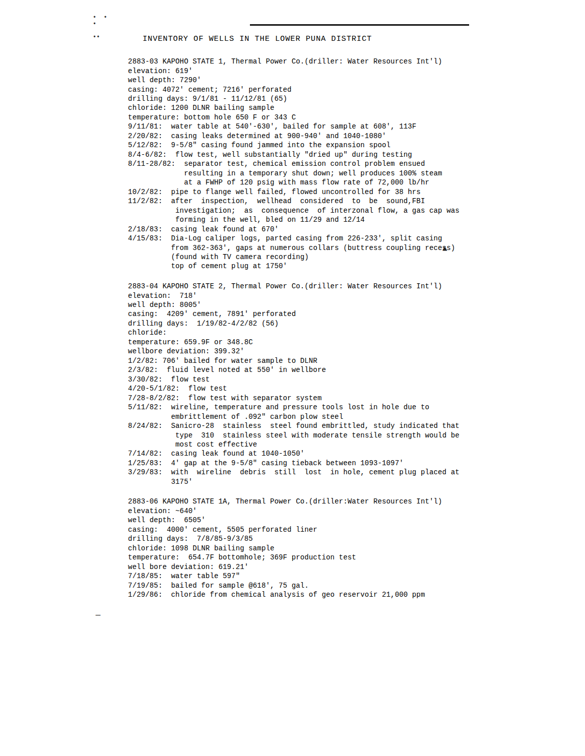• • • ••
Inventory of Wells in the Lower Puna District
2883-03 KAPOHO STATE 1, Thermal Power Co.(driller: Water Resources Int'l)
elevation: 619'
well depth: 7290'
casing: 4072' cement; 7216' perforated
drilling days: 9/1/81 - 11/12/81 (65)
chloride: 1200 DLNR bailing sample
temperature: bottom hole 650 F or 343 C
9/11/81:  water table at 540'-630', bailed for sample at 608', 113F
2/20/82:  casing leaks determined at 900-940' and 1040-1080'
5/12/82:  9-5/8" casing found jammed into the expansion spool
8/4-6/82:  flow test, well substantially "dried up" during testing
8/11-28/82:  separator test, chemical emission control problem ensued
             resulting in a temporary shut down; well produces 100% steam
             at a FWHP of 120 psig with mass flow rate of 72,000 lb/hr
10/2/82:  pipe to flange well failed, flowed uncontrolled for 38 hrs
11/2/82:  after  inspection,  wellhead  considered  to  be  sound,FBI
           investigation;  as  consequence  of interzonal flow, a gas cap was
           forming in the well, bled on 11/29 and 12/14
2/18/83:  casing leak found at 670'
4/15/83:  Dia-Log caliper logs, parted casing from 226-233', split casing
          from 362-363', gaps at numerous collars (buttress coupling recess)
          (found with TV camera recording)
          top of cement plug at 1750'
2883-04 KAPOHO STATE 2, Thermal Power Co.(driller: Water Resources Int'l)
elevation:  718'
well depth: 8005'
casing:  4209' cement, 7891' perforated
drilling days:  1/19/82-4/2/82 (56)
chloride:
temperature: 659.9F or 348.8C
wellbore deviation: 399.32'
1/2/82: 706' bailed for water sample to DLNR
2/3/82:  fluid level noted at 550' in wellbore
3/30/82:  flow test
4/20-5/1/82:  flow test
7/28-8/2/82:  flow test with separator system
5/11/82:  wireline, temperature and pressure tools lost in hole due to
          embrittlement of .092" carbon plow steel
8/24/82:  Sanicro-28  stainless  steel found embrittled, study indicated that
           type  310  stainless steel with moderate tensile strength would be
           most cost effective
7/14/82:  casing leak found at 1040-1050'
1/25/83:  4' gap at the 9-5/8" casing tieback between 1093-1097'
3/29/83:  with  wireline  debris  still  lost  in hole, cement plug placed at
          3175'
2883-06 KAPOHO STATE 1A, Thermal Power Co.(driller:Water Resources Int'l)
elevation: ~640'
well depth:  6505'
casing:  4000' cement, 5505 perforated liner
drilling days:  7/8/85-9/3/85
chloride: 1098 DLNR bailing sample
temperature:  654.7F bottomhole; 369F production test
well bore deviation: 619.21'
7/18/85:  water table 597"
7/19/85:  bailed for sample @618', 75 gal.
1/29/86:  chloride from chemical analysis of geo reservoir 21,000 ppm
▲
—